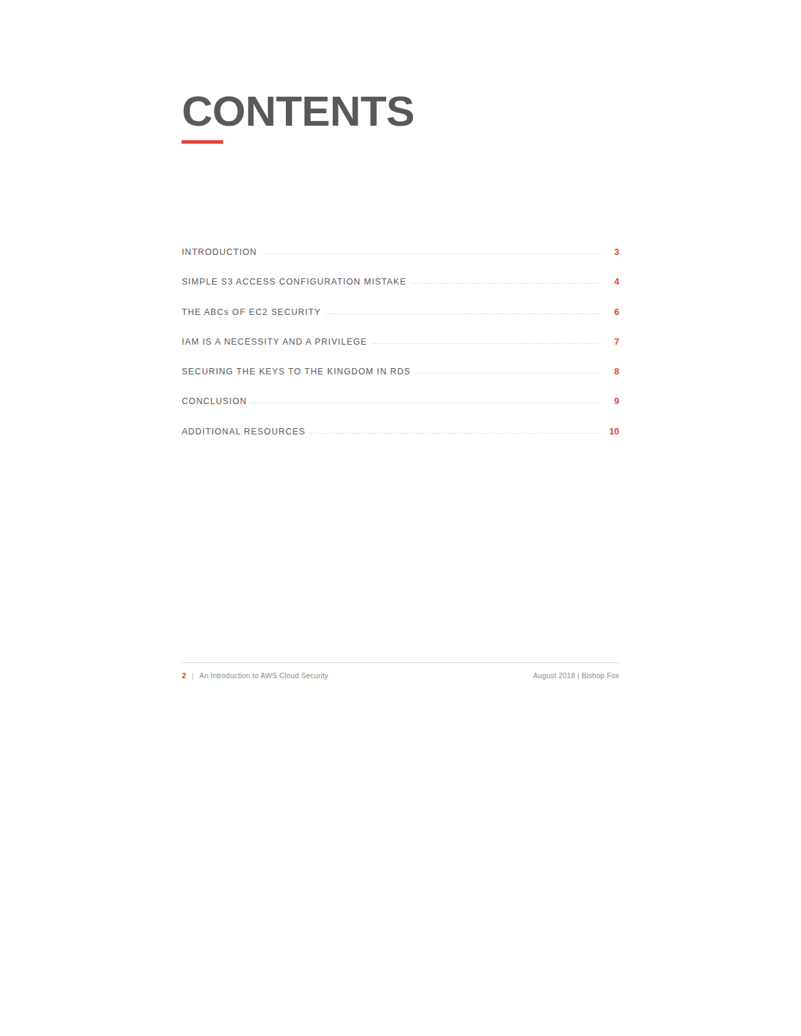Contents
Introduction ........................................................................................................................................................................... 3
Simple S3 Access Configuration Mistake ....................................................................................................................... 4
The ABCs of EC2 Security ................................................................................................................................. 6
IAM is a Necessity and a Privilege ............................................................................................................. 7
Securing the Keys to the Kingdom in RDS ..................................................................................................... 8
Conclusion .............................................................................................................................................................................. 9
Additional Resources ............................................................................................................................................. 10
2 | An Introduction to AWS Cloud Security
August 2018 | Bishop Fox